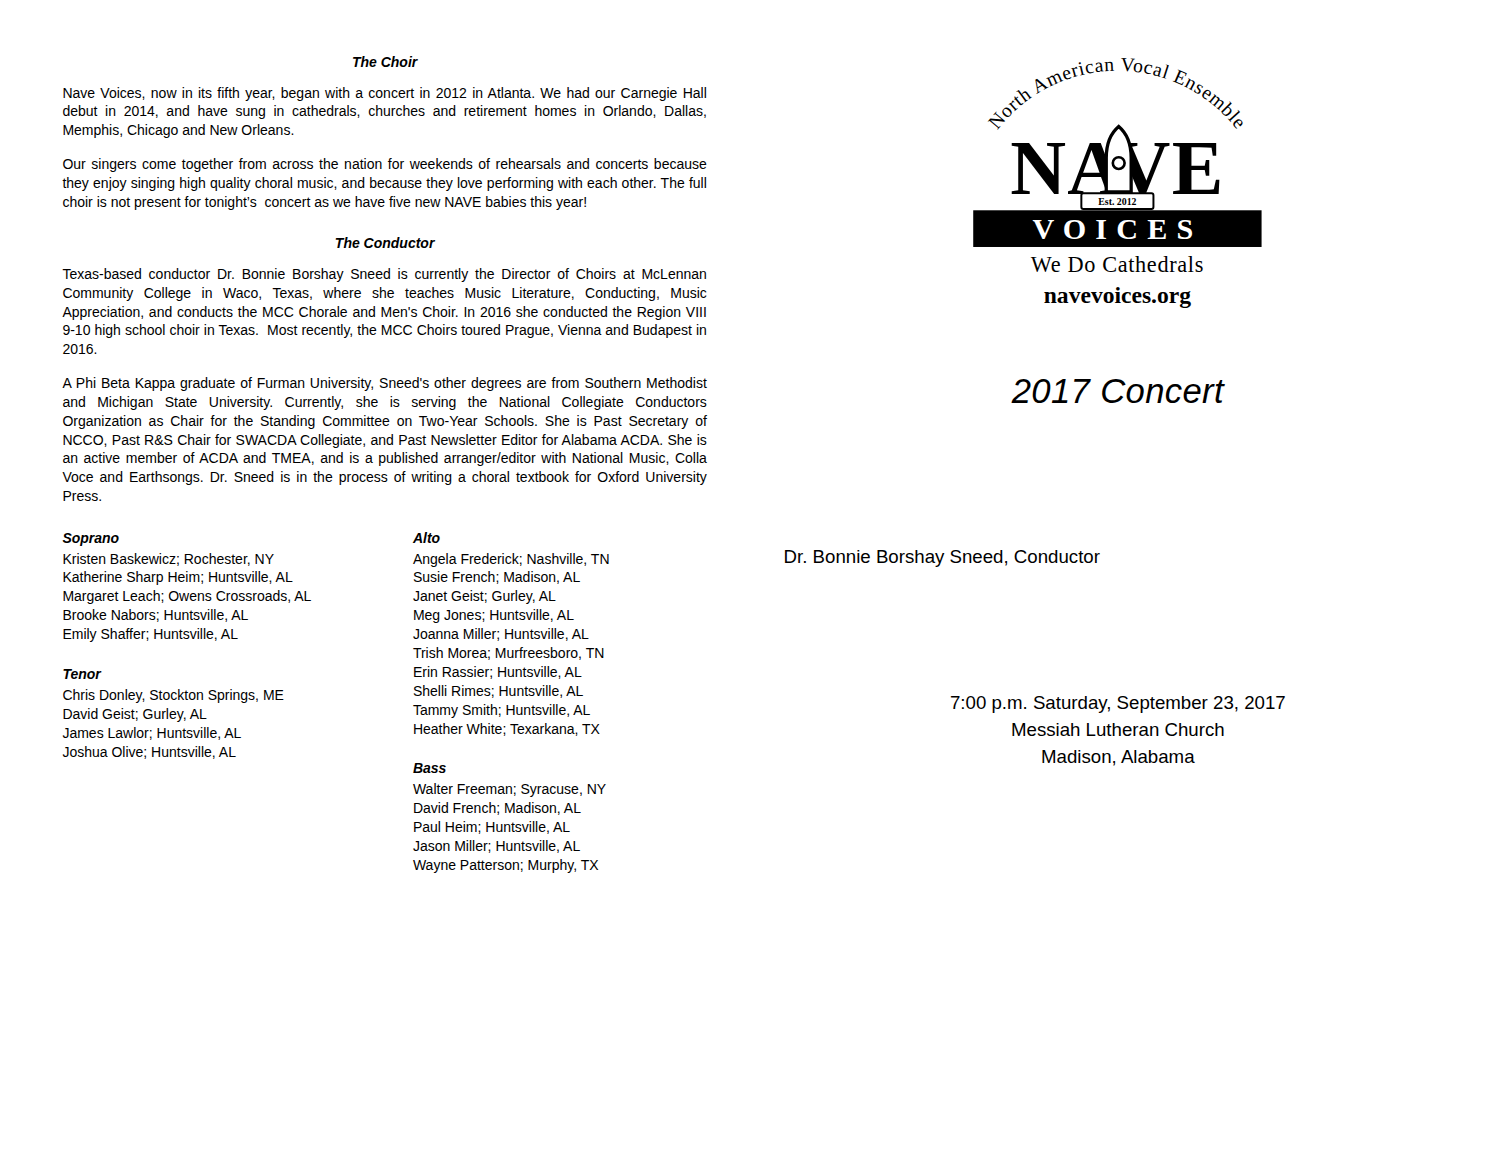The Choir
Nave Voices, now in its fifth year, began with a concert in 2012 in Atlanta. We had our Carnegie Hall debut in 2014, and have sung in cathedrals, churches and retirement homes in Orlando, Dallas, Memphis, Chicago and New Orleans.
Our singers come together from across the nation for weekends of rehearsals and concerts because they enjoy singing high quality choral music, and because they love performing with each other. The full choir is not present for tonight’s concert as we have five new NAVE babies this year!
The Conductor
Texas-based conductor Dr. Bonnie Borshay Sneed is currently the Director of Choirs at McLennan Community College in Waco, Texas, where she teaches Music Literature, Conducting, Music Appreciation, and conducts the MCC Chorale and Men's Choir. In 2016 she conducted the Region VIII 9-10 high school choir in Texas. Most recently, the MCC Choirs toured Prague, Vienna and Budapest in 2016.
A Phi Beta Kappa graduate of Furman University, Sneed's other degrees are from Southern Methodist and Michigan State University. Currently, she is serving the National Collegiate Conductors Organization as Chair for the Standing Committee on Two-Year Schools. She is Past Secretary of NCCO, Past R&S Chair for SWACDA Collegiate, and Past Newsletter Editor for Alabama ACDA. She is an active member of ACDA and TMEA, and is a published arranger/editor with National Music, Colla Voce and Earthsongs. Dr. Sneed is in the process of writing a choral textbook for Oxford University Press.
Soprano
Kristen Baskewicz; Rochester, NY
Katherine Sharp Heim; Huntsville, AL
Margaret Leach; Owens Crossroads, AL
Brooke Nabors; Huntsville, AL
Emily Shaffer; Huntsville, AL
Tenor
Chris Donley, Stockton Springs, ME
David Geist; Gurley, AL
James Lawlor; Huntsville, AL
Joshua Olive; Huntsville, AL
Alto
Angela Frederick; Nashville, TN
Susie French; Madison, AL
Janet Geist; Gurley, AL
Meg Jones; Huntsville, AL
Joanna Miller; Huntsville, AL
Trish Morea; Murfreesboro, TN
Erin Rassier; Huntsville, AL
Shelli Rimes; Huntsville, AL
Tammy Smith; Huntsville, AL
Heather White; Texarkana, TX
Bass
Walter Freeman; Syracuse, NY
David French; Madison, AL
Paul Heim; Huntsville, AL
Jason Miller; Huntsville, AL
Wayne Patterson; Murphy, TX
North American Vocal Ensemble NAVE Est. 2012 VOICES We Do Cathedrals navevoices.org
2017 Concert
Dr. Bonnie Borshay Sneed, Conductor
7:00 p.m. Saturday, September 23, 2017
Messiah Lutheran Church
Madison, Alabama